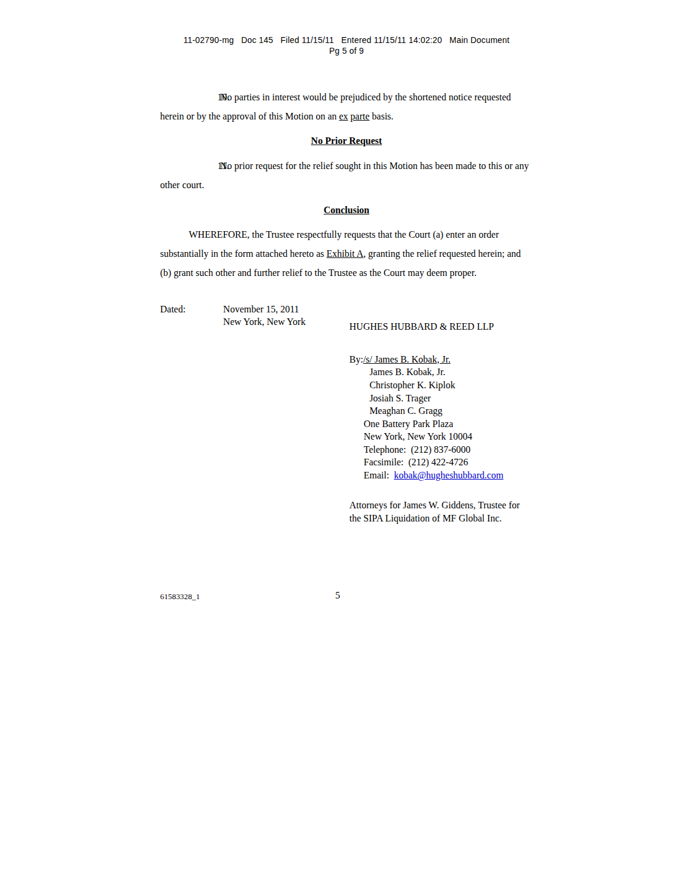11-02790-mg Doc 145 Filed 11/15/11 Entered 11/15/11 14:02:20 Main Document Pg 5 of 9
10. No parties in interest would be prejudiced by the shortened notice requested herein or by the approval of this Motion on an ex parte basis.
No Prior Request
11. No prior request for the relief sought in this Motion has been made to this or any other court.
Conclusion
WHEREFORE, the Trustee respectfully requests that the Court (a) enter an order substantially in the form attached hereto as Exhibit A, granting the relief requested herein; and (b) grant such other and further relief to the Trustee as the Court may deem proper.
| Dated: | November 15, 2011 New York, New York | HUGHES HUBBARD & REED LLP By: /s/ James B. Kobak, Jr. James B. Kobak, Jr. Christopher K. Kiplok Josiah S. Trager Meaghan C. Gragg One Battery Park Plaza New York, New York 10004 Telephone: (212) 837-6000 Facsimile: (212) 422-4726 Email: kobak@hugheshubbard.com Attorneys for James W. Giddens, Trustee for the SIPA Liquidation of MF Global Inc. |
61583328_1
5